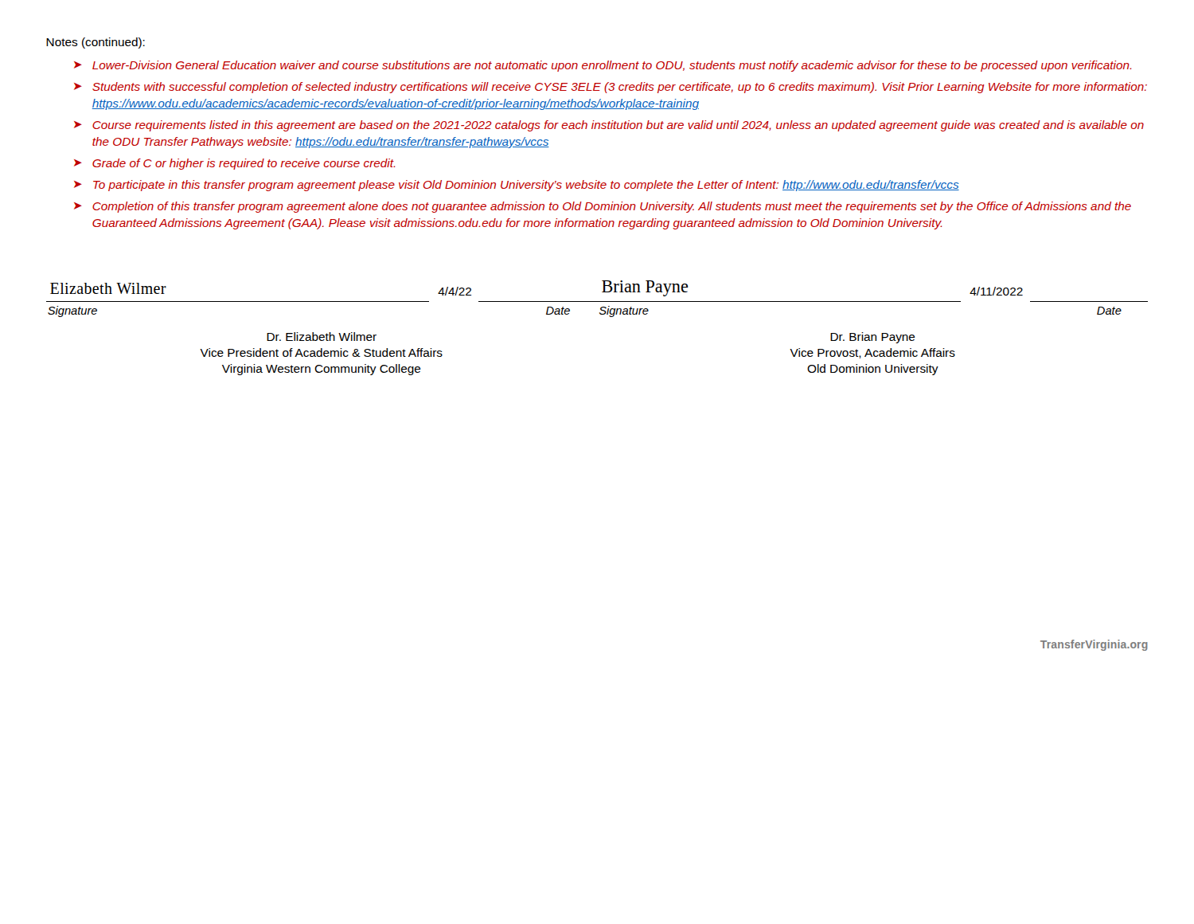Notes (continued):
Lower-Division General Education waiver and course substitutions are not automatic upon enrollment to ODU, students must notify academic advisor for these to be processed upon verification.
Students with successful completion of selected industry certifications will receive CYSE 3ELE (3 credits per certificate, up to 6 credits maximum). Visit Prior Learning Website for more information: https://www.odu.edu/academics/academic-records/evaluation-of-credit/prior-learning/methods/workplace-training
Course requirements listed in this agreement are based on the 2021-2022 catalogs for each institution but are valid until 2024, unless an updated agreement guide was created and is available on the ODU Transfer Pathways website: https://odu.edu/transfer/transfer-pathways/vccs
Grade of C or higher is required to receive course credit.
To participate in this transfer program agreement please visit Old Dominion University’s website to complete the Letter of Intent: http://www.odu.edu/transfer/vccs
Completion of this transfer program agreement alone does not guarantee admission to Old Dominion University. All students must meet the requirements set by the Office of Admissions and the Guaranteed Admissions Agreement (GAA). Please visit admissions.odu.edu for more information regarding guaranteed admission to Old Dominion University.
| Elizabeth Wilmer 4/4/22 Signature Date Dr. Elizabeth Wilmer Vice President of Academic & Student Affairs Virginia Western Community College | Brian Payne 4/11/2022 Signature Date Dr. Brian Payne Vice Provost, Academic Affairs Old Dominion University |
TransferVirginia.org